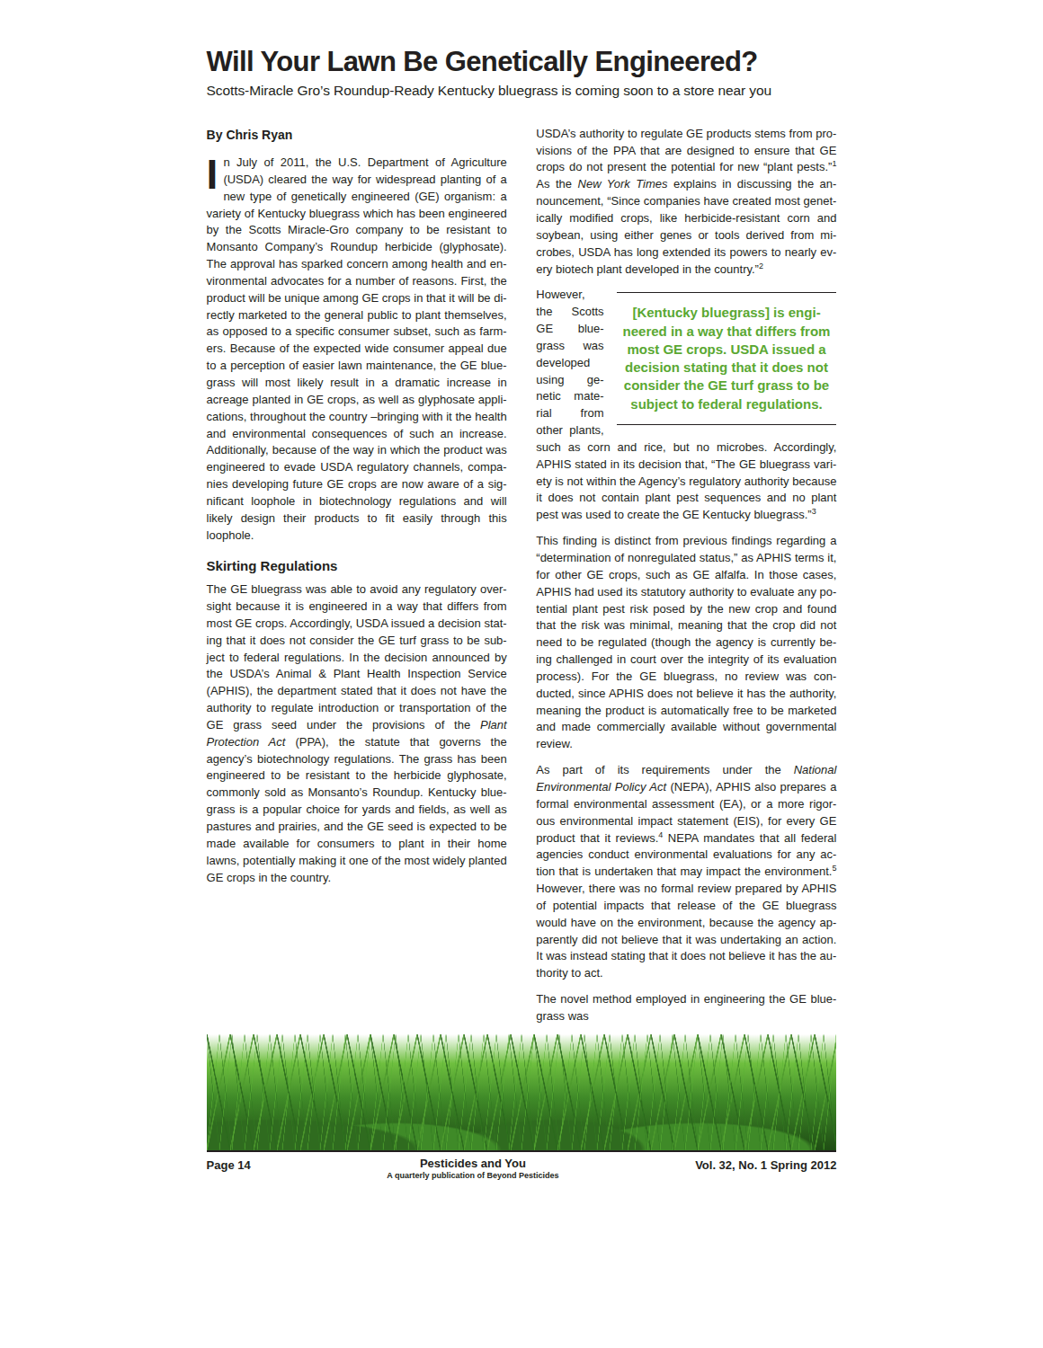Will Your Lawn Be Genetically Engineered?
Scotts-Miracle Gro’s Roundup-Ready Kentucky bluegrass is coming soon to a store near you
By Chris Ryan
In July of 2011, the U.S. Department of Agriculture (USDA) cleared the way for widespread planting of a new type of genetically engineered (GE) organism: a variety of Kentucky bluegrass which has been engineered by the Scotts Miracle-Gro company to be resistant to Monsanto Company’s Roundup herbicide (glyphosate). The approval has sparked concern among health and environmental advocates for a number of reasons. First, the product will be unique among GE crops in that it will be directly marketed to the general public to plant themselves, as opposed to a specific consumer subset, such as farmers. Because of the expected wide consumer appeal due to a perception of easier lawn maintenance, the GE bluegrass will most likely result in a dramatic increase in acreage planted in GE crops, as well as glyphosate applications, throughout the country –bringing with it the health and environmental consequences of such an increase. Additionally, because of the way in which the product was engineered to evade USDA regulatory channels, companies developing future GE crops are now aware of a significant loophole in biotechnology regulations and will likely design their products to fit easily through this loophole.
Skirting Regulations
The GE bluegrass was able to avoid any regulatory oversight because it is engineered in a way that differs from most GE crops. Accordingly, USDA issued a decision stating that it does not consider the GE turf grass to be subject to federal regulations. In the decision announced by the USDA’s Animal & Plant Health Inspection Service (APHIS), the department stated that it does not have the authority to regulate introduction or transportation of the GE grass seed under the provisions of the Plant Protection Act (PPA), the statute that governs the agency’s biotechnology regulations. The grass has been engineered to be resistant to the herbicide glyphosate, commonly sold as Monsanto’s Roundup. Kentucky bluegrass is a popular choice for yards and fields, as well as pastures and prairies, and the GE seed is expected to be made available for consumers to plant in their home lawns, potentially making it one of the most widely planted GE crops in the country.
USDA’s authority to regulate GE products stems from provisions of the PPA that are designed to ensure that GE crops do not present the potential for new “plant pests.”1 As the New York Times explains in discussing the announcement, “Since companies have created most genetically modified crops, like herbicide-resistant corn and soybean, using either genes or tools derived from microbes, USDA has long extended its powers to nearly every biotech plant developed in the country.”2
[Kentucky bluegrass] is engineered in a way that differs from most GE crops. USDA issued a decision stating that it does not consider the GE turf grass to be subject to federal regulations.
However, the Scotts GE bluegrass was developed using genetic material from other plants, such as corn and rice, but no microbes. Accordingly, APHIS stated in its decision that, “The GE bluegrass variety is not within the Agency’s regulatory authority because it does not contain plant pest sequences and no plant pest was used to create the GE Kentucky bluegrass.”3
This finding is distinct from previous findings regarding a “determination of nonregulated status,” as APHIS terms it, for other GE crops, such as GE alfalfa. In those cases, APHIS had used its statutory authority to evaluate any potential plant pest risk posed by the new crop and found that the risk was minimal, meaning that the crop did not need to be regulated (though the agency is currently being challenged in court over the integrity of its evaluation process). For the GE bluegrass, no review was conducted, since APHIS does not believe it has the authority, meaning the product is automatically free to be marketed and made commercially available without governmental review.
As part of its requirements under the National Environmental Policy Act (NEPA), APHIS also prepares a formal environmental assessment (EA), or a more rigorous environmental impact statement (EIS), for every GE product that it reviews.4 NEPA mandates that all federal agencies conduct environmental evaluations for any action that is undertaken that may impact the environment.5 However, there was no formal review prepared by APHIS of potential impacts that release of the GE bluegrass would have on the environment, because the agency apparently did not believe that it was undertaking an action. It was instead stating that it does not believe it has the authority to act.
The novel method employed in engineering the GE bluegrass was
Page 14
Pesticides and You A quarterly publication of Beyond Pesticides
Vol. 32, No. 1 Spring 2012